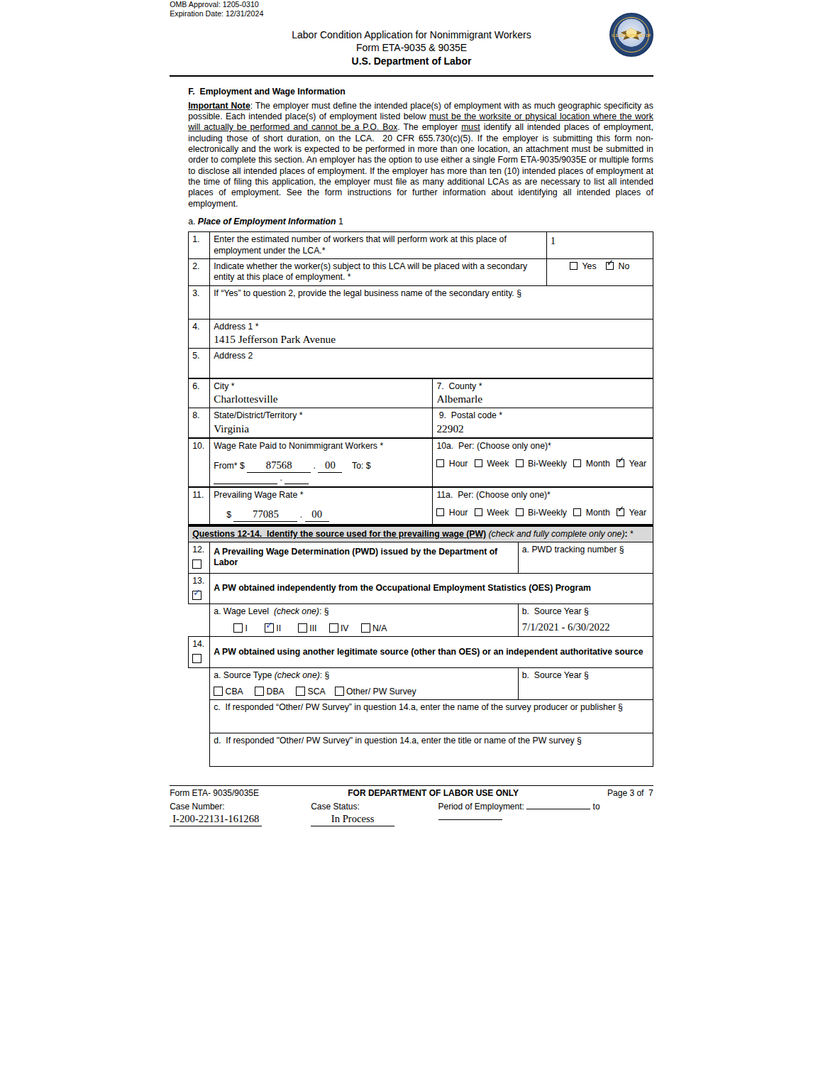OMB Approval: 1205-0310
Expiration Date: 12/31/2024
U.S. DEPARTMENT OF LABOR
Labor Condition Application for Nonimmigrant Workers
Form ETA-9035 & 9035E
U.S. Department of Labor
F. Employment and Wage Information
Important Note: The employer must define the intended place(s) of employment with as much geographic specificity as possible. Each intended place(s) of employment listed below must be the worksite or physical location where the work will actually be performed and cannot be a P.O. Box. The employer must identify all intended places of employment, including those of short duration, on the LCA. 20 CFR 655.730(c)(5). If the employer is submitting this form non-electronically and the work is expected to be performed in more than one location, an attachment must be submitted in order to complete this section. An employer has the option to use either a single Form ETA-9035/9035E or multiple forms to disclose all intended places of employment. If the employer has more than ten (10) intended places of employment at the time of filing this application, the employer must file as many additional LCAs as are necessary to list all intended places of employment. See the form instructions for further information about identifying all intended places of employment.
a. Place of Employment Information 1
| 1. | Enter the estimated number of workers that will perform work at this place of employment under the LCA.* | 1 |
| 2. | Indicate whether the worker(s) subject to this LCA will be placed with a secondary entity at this place of employment. * | Yes No |
| 3. | If “Yes” to question 2, provide the legal business name of the secondary entity. § |
| 4. | Address 1 * 1415 Jefferson Park Avenue |
| 5. | Address 2 |
| 6. | City * Charlottesville | 7. County * Albemarle |
| 8. | State/District/Territory * Virginia | 9. Postal code * 22902 |
| 10. | Wage Rate Paid to Nonimmigrant Workers * From* $ 87568 . 00 To: $ . | 10a. Per: (Choose only one)* Hour Week Bi-Weekly Month Year |
| 11. | Prevailing Wage Rate * $ 77085 . 00 | 11a. Per: (Choose only one)* Hour Week Bi-Weekly Month Year |
| Questions 12-14. Identify the source used for the prevailing wage (PW) (check and fully complete only one) : * |
| 12. | A Prevailing Wage Determination (PWD) issued by the Department of Labor | a. PWD tracking number § |
| 13. | A PW obtained independently from the Occupational Employment Statistics (OES) Program |
| | a. Wage Level (check one) : § I II III IV N/A | b. Source Year § 7/1/2021 - 6/30/2022 |
| 14. | A PW obtained using another legitimate source (other than OES) or an independent authoritative source |
| | a. Source Type (check one) : § CBA DBA SCA Other/ PW Survey | b. Source Year § |
| | c. If responded “Other/ PW Survey” in question 14.a, enter the name of the survey producer or publisher § |
| | d. If responded "Other/ PW Survey" in question 14.a, enter the title or name of the PW survey § |
Form ETA- 9035/9035E
FOR DEPARTMENT OF LABOR USE ONLY
Page 3 of 7
Case Number: I-200-22131-161268
Case Status: In Process
Period of Employment: to